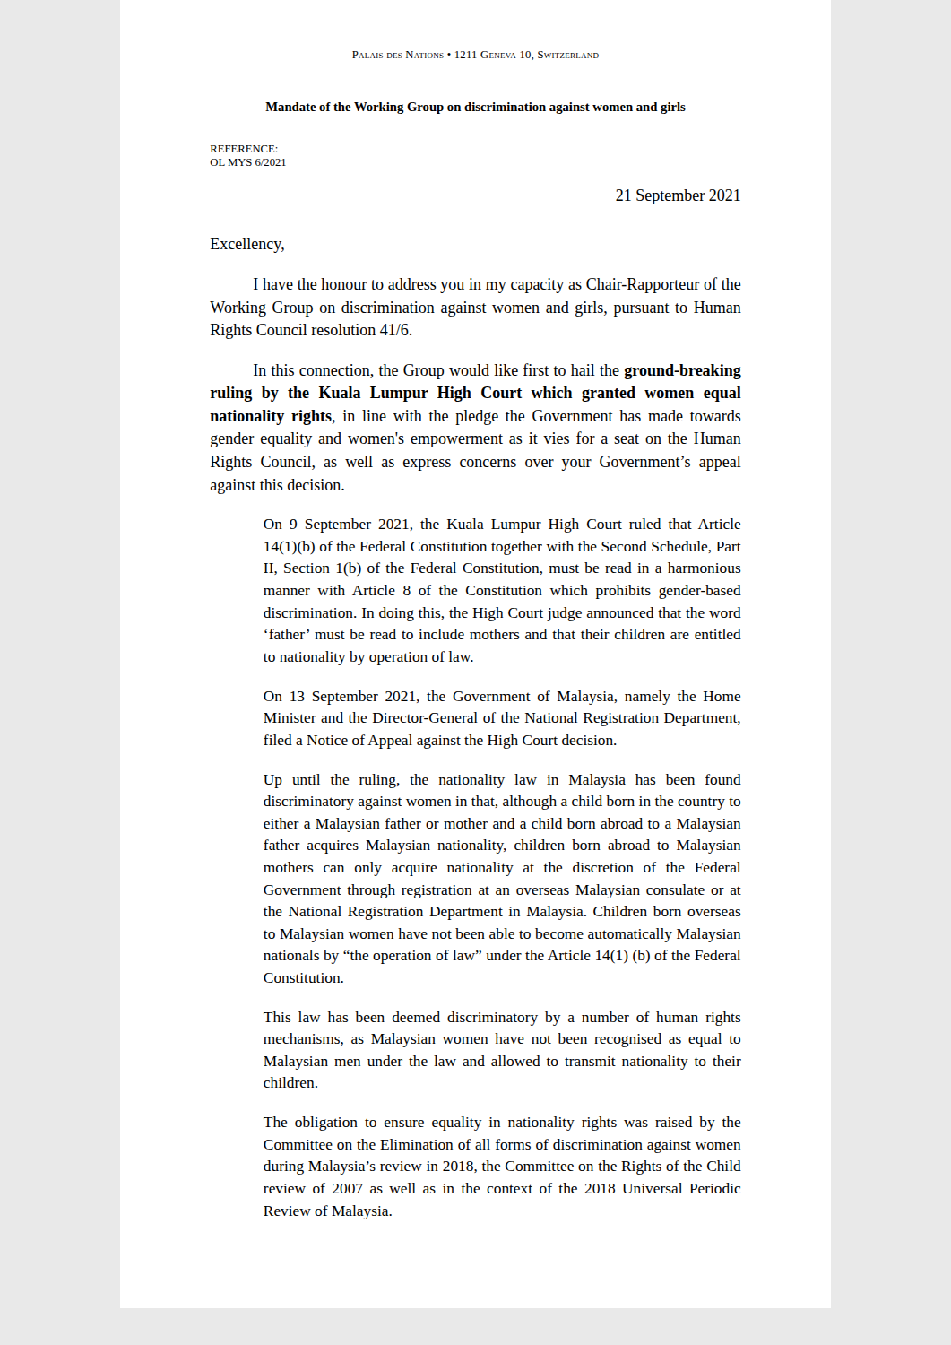Palais des Nations • 1211 Geneva 10, Switzerland
Mandate of the Working Group on discrimination against women and girls
REFERENCE:
OL MYS 6/2021
21 September 2021
Excellency,
I have the honour to address you in my capacity as Chair-Rapporteur of the Working Group on discrimination against women and girls, pursuant to Human Rights Council resolution 41/6.
In this connection, the Group would like first to hail the ground-breaking ruling by the Kuala Lumpur High Court which granted women equal nationality rights, in line with the pledge the Government has made towards gender equality and women's empowerment as it vies for a seat on the Human Rights Council, as well as express concerns over your Government’s appeal against this decision.
On 9 September 2021, the Kuala Lumpur High Court ruled that Article 14(1)(b) of the Federal Constitution together with the Second Schedule, Part II, Section 1(b) of the Federal Constitution, must be read in a harmonious manner with Article 8 of the Constitution which prohibits gender-based discrimination. In doing this, the High Court judge announced that the word ‘father’ must be read to include mothers and that their children are entitled to nationality by operation of law.
On 13 September 2021, the Government of Malaysia, namely the Home Minister and the Director-General of the National Registration Department, filed a Notice of Appeal against the High Court decision.
Up until the ruling, the nationality law in Malaysia has been found discriminatory against women in that, although a child born in the country to either a Malaysian father or mother and a child born abroad to a Malaysian father acquires Malaysian nationality, children born abroad to Malaysian mothers can only acquire nationality at the discretion of the Federal Government through registration at an overseas Malaysian consulate or at the National Registration Department in Malaysia. Children born overseas to Malaysian women have not been able to become automatically Malaysian nationals by “the operation of law” under the Article 14(1) (b) of the Federal Constitution.
This law has been deemed discriminatory by a number of human rights mechanisms, as Malaysian women have not been recognised as equal to Malaysian men under the law and allowed to transmit nationality to their children.
The obligation to ensure equality in nationality rights was raised by the Committee on the Elimination of all forms of discrimination against women during Malaysia’s review in 2018, the Committee on the Rights of the Child review of 2007 as well as in the context of the 2018 Universal Periodic Review of Malaysia.